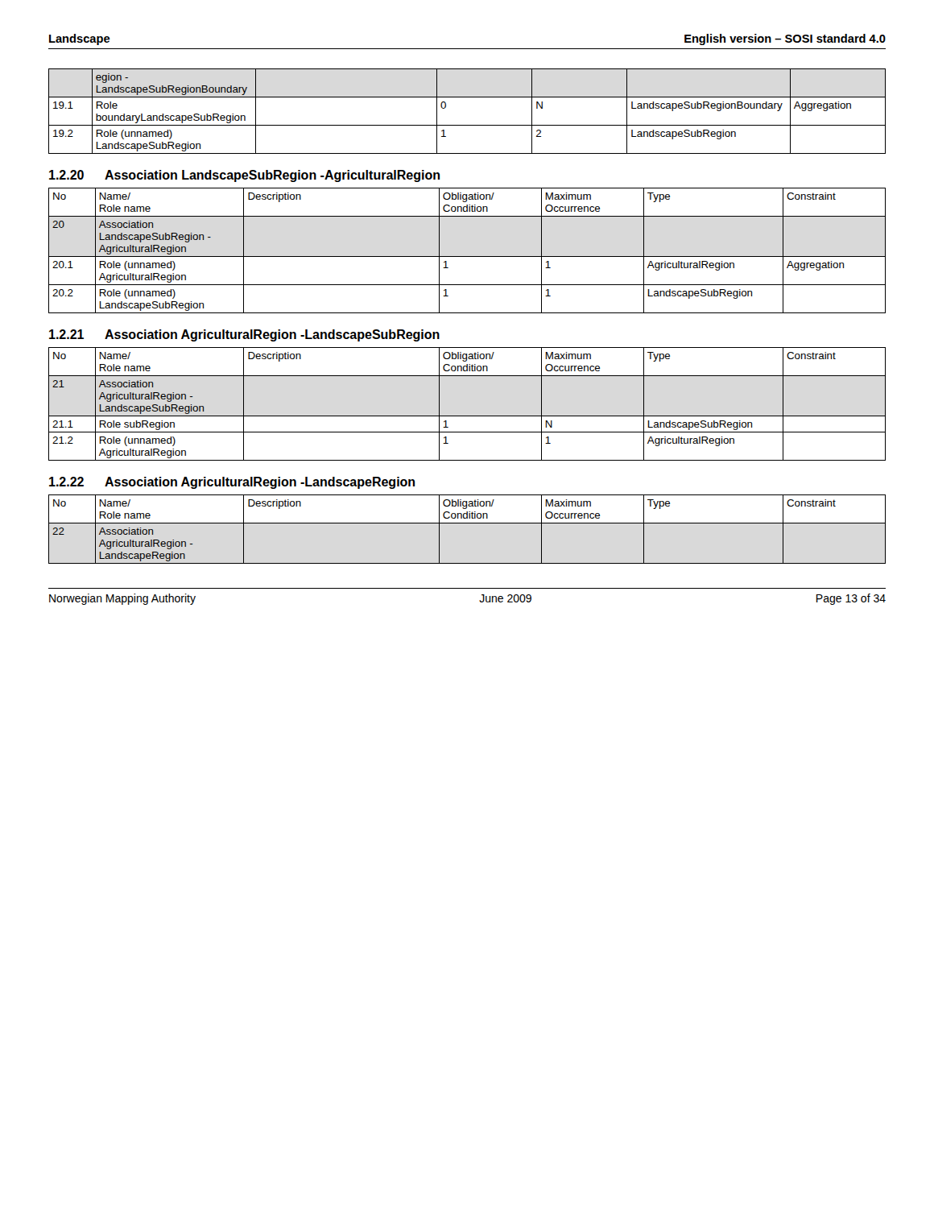Landscape English version – SOSI standard 4.0
| | egion - LandscapeSubRegionBoundary | | | | | |
| 19.1 | Role boundaryLandscapeSubRegion | | 0 | N | LandscapeSubRegionBoundary | Aggregation |
| 19.2 | Role (unnamed) LandscapeSubRegion | | 1 | 2 | LandscapeSubRegion | |
1.2.20 Association LandscapeSubRegion -AgriculturalRegion
| No | Name/ Role name | Description | Obligation/ Condition | Maximum Occurrence | Type | Constraint |
| --- | --- | --- | --- | --- | --- | --- |
| 20 | Association LandscapeSubRegion - AgriculturalRegion | | | | | |
| 20.1 | Role (unnamed) AgriculturalRegion | | 1 | 1 | AgriculturalRegion | Aggregation |
| 20.2 | Role (unnamed) LandscapeSubRegion | | 1 | 1 | LandscapeSubRegion | |
1.2.21 Association AgriculturalRegion -LandscapeSubRegion
| No | Name/ Role name | Description | Obligation/ Condition | Maximum Occurrence | Type | Constraint |
| --- | --- | --- | --- | --- | --- | --- |
| 21 | Association AgriculturalRegion - LandscapeSubRegion | | | | | |
| 21.1 | Role subRegion | | 1 | N | LandscapeSubRegion | |
| 21.2 | Role (unnamed) AgriculturalRegion | | 1 | 1 | AgriculturalRegion | |
1.2.22 Association AgriculturalRegion -LandscapeRegion
| No | Name/ Role name | Description | Obligation/ Condition | Maximum Occurrence | Type | Constraint |
| --- | --- | --- | --- | --- | --- | --- |
| 22 | Association AgriculturalRegion - LandscapeRegion | | | | | |
Norwegian Mapping Authority June 2009 Page 13 of 34